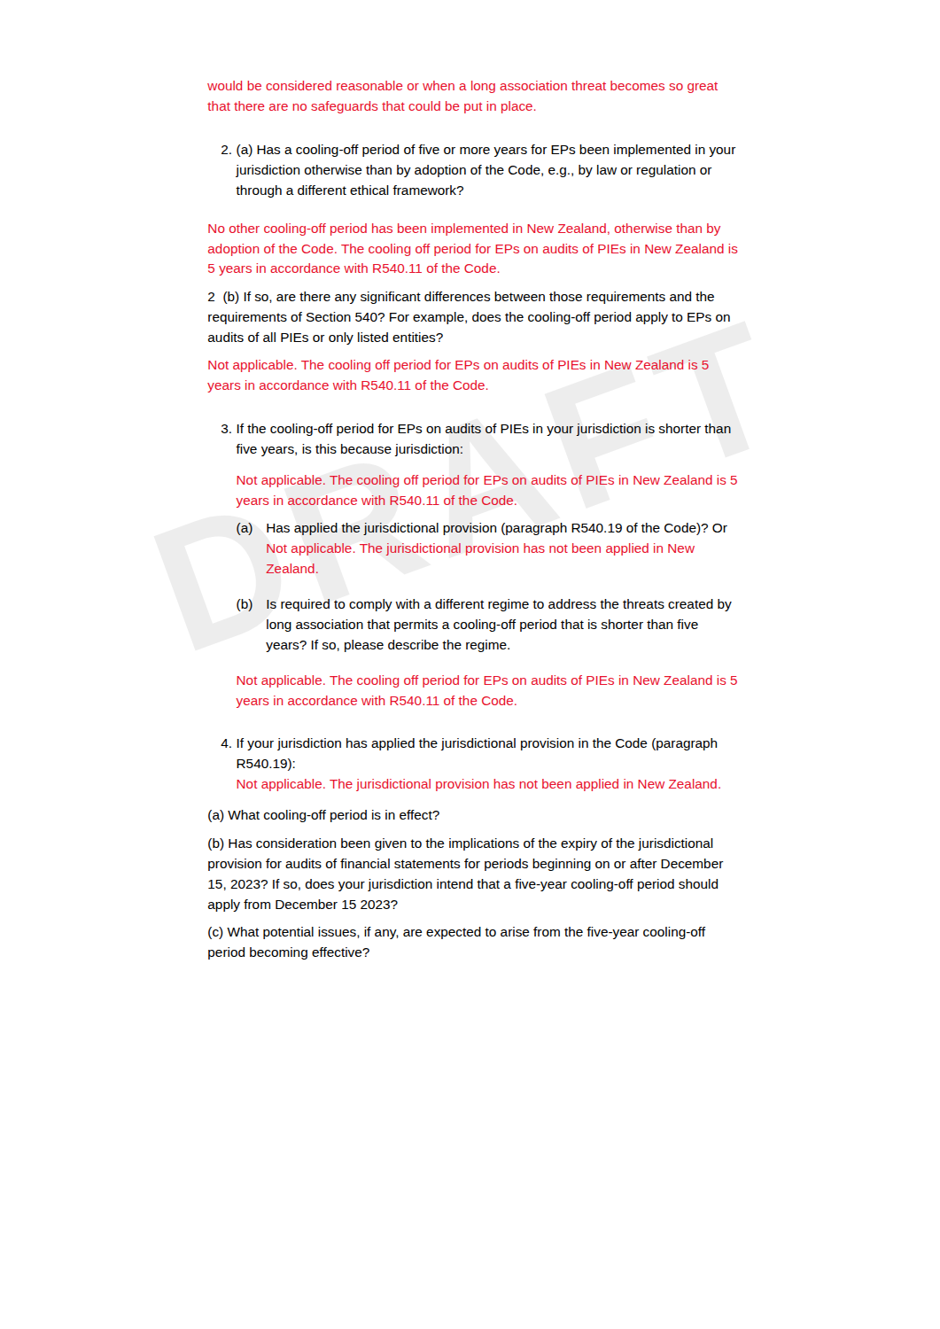DRAFT
would be considered reasonable or when a long association threat becomes so great that there are no safeguards that could be put in place.
2. (a) Has a cooling-off period of five or more years for EPs been implemented in your jurisdiction otherwise than by adoption of the Code, e.g., by law or regulation or through a different ethical framework?
No other cooling-off period has been implemented in New Zealand, otherwise than by adoption of the Code. The cooling off period for EPs on audits of PIEs in New Zealand is 5 years in accordance with R540.11 of the Code.
2 (b) If so, are there any significant differences between those requirements and the requirements of Section 540? For example, does the cooling-off period apply to EPs on audits of all PIEs or only listed entities?
Not applicable. The cooling off period for EPs on audits of PIEs in New Zealand is 5 years in accordance with R540.11 of the Code.
3. If the cooling-off period for EPs on audits of PIEs in your jurisdiction is shorter than five years, is this because jurisdiction:
Not applicable. The cooling off period for EPs on audits of PIEs in New Zealand is 5 years in accordance with R540.11 of the Code.
(a) Has applied the jurisdictional provision (paragraph R540.19 of the Code)? Or
Not applicable. The jurisdictional provision has not been applied in New Zealand.
(b) Is required to comply with a different regime to address the threats created by long association that permits a cooling-off period that is shorter than five years? If so, please describe the regime.
Not applicable. The cooling off period for EPs on audits of PIEs in New Zealand is 5 years in accordance with R540.11 of the Code.
4. If your jurisdiction has applied the jurisdictional provision in the Code (paragraph R540.19):
Not applicable. The jurisdictional provision has not been applied in New Zealand.
(a) What cooling-off period is in effect?
(b) Has consideration been given to the implications of the expiry of the jurisdictional provision for audits of financial statements for periods beginning on or after December 15, 2023? If so, does your jurisdiction intend that a five-year cooling-off period should apply from December 15 2023?
(c) What potential issues, if any, are expected to arise from the five-year cooling-off period becoming effective?